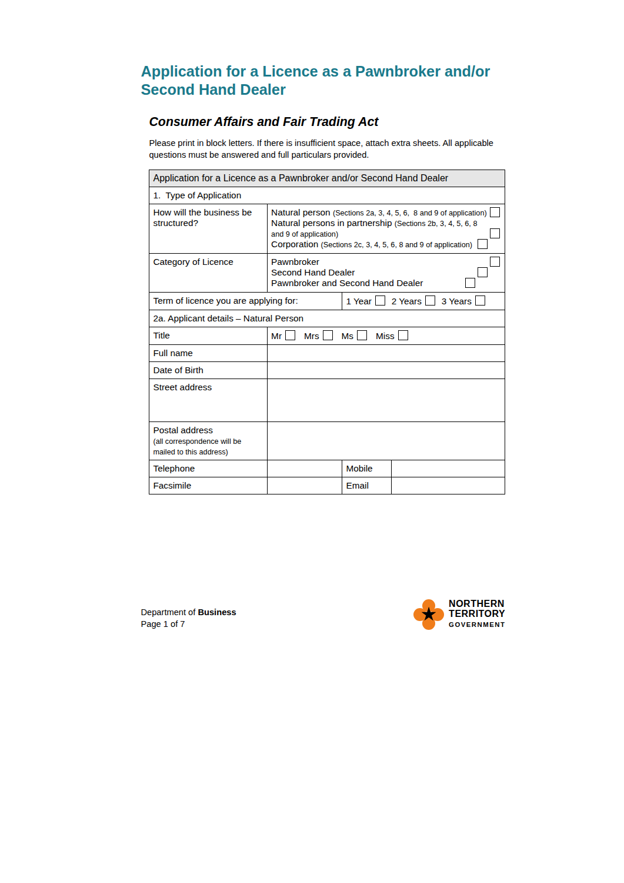Application for a Licence as a Pawnbroker and/or
Second Hand Dealer
Consumer Affairs and Fair Trading Act
Please print in block letters. If there is insufficient space, attach extra sheets. All applicable questions must be answered and full particulars provided.
| Application for a Licence as a Pawnbroker and/or Second Hand Dealer |
| 1. Type of Application |
| How will the business be structured? | Natural person (Sections 2a, 3, 4, 5, 6, 8 and 9 of application) Natural persons in partnership (Sections 2b, 3, 4, 5, 6, 8 and 9 of application) Corporation (Sections 2c, 3, 4, 5, 6, 8 and 9 of application) |
| Category of Licence | Pawnbroker Second Hand Dealer Pawnbroker and Second Hand Dealer |
| Term of licence you are applying for: | 1 Year 2 Years 3 Years |
| 2a. Applicant details – Natural Person |
| Title | Mr Mrs Ms Miss |
| Full name | |
| Date of Birth | |
| Street address | |
| Postal address (all correspondence will be mailed to this address) | |
| Telephone | | Mobile | |
| Facsimile | | Email | |
Department of Business
Page 1 of 7
NORTHERN
TERRITORY
GOVERNMENT